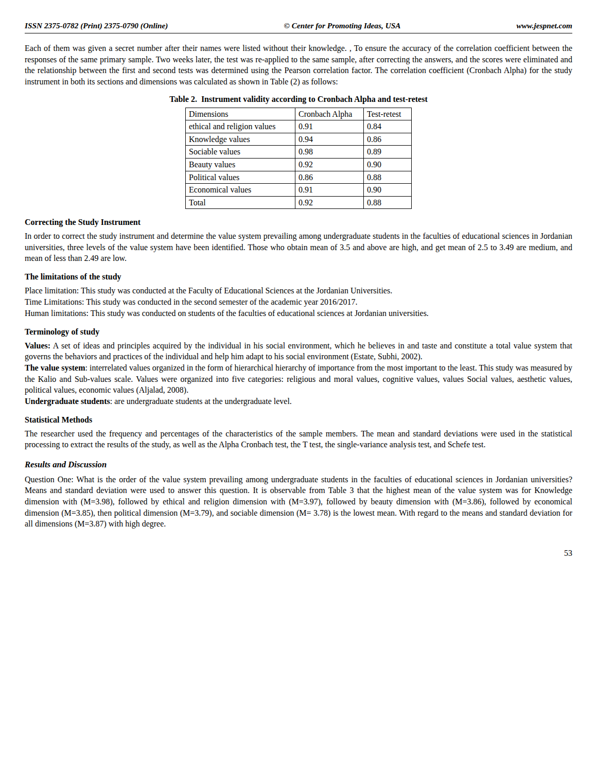ISSN 2375-0782 (Print) 2375-0790 (Online) © Center for Promoting Ideas, USA www.jespnet.com
Each of them was given a secret number after their names were listed without their knowledge. , To ensure the accuracy of the correlation coefficient between the responses of the same primary sample. Two weeks later, the test was re-applied to the same sample, after correcting the answers, and the scores were eliminated and the relationship between the first and second tests was determined using the Pearson correlation factor. The correlation coefficient (Cronbach Alpha) for the study instrument in both its sections and dimensions was calculated as shown in Table (2) as follows:
Table 2. Instrument validity according to Cronbach Alpha and test-retest
| Dimensions | Cronbach Alpha | Test-retest |
| ethical and religion values | 0.91 | 0.84 |
| Knowledge values | 0.94 | 0.86 |
| Sociable values | 0.98 | 0.89 |
| Beauty values | 0.92 | 0.90 |
| Political values | 0.86 | 0.88 |
| Economical values | 0.91 | 0.90 |
| Total | 0.92 | 0.88 |
Correcting the Study Instrument
In order to correct the study instrument and determine the value system prevailing among undergraduate students in the faculties of educational sciences in Jordanian universities, three levels of the value system have been identified. Those who obtain mean of 3.5 and above are high, and get mean of 2.5 to 3.49 are medium, and mean of less than 2.49 are low.
The limitations of the study
Place limitation: This study was conducted at the Faculty of Educational Sciences at the Jordanian Universities.
Time Limitations: This study was conducted in the second semester of the academic year 2016/2017.
Human limitations: This study was conducted on students of the faculties of educational sciences at Jordanian universities.
Terminology of study
Values: A set of ideas and principles acquired by the individual in his social environment, which he believes in and taste and constitute a total value system that governs the behaviors and practices of the individual and help him adapt to his social environment (Estate, Subhi, 2002).
The value system: interrelated values organized in the form of hierarchical hierarchy of importance from the most important to the least. This study was measured by the Kalio and Sub-values scale. Values were organized into five categories: religious and moral values, cognitive values, values Social values, aesthetic values, political values, economic values (Aljalad, 2008).
Undergraduate students: are undergraduate students at the undergraduate level.
Statistical Methods
The researcher used the frequency and percentages of the characteristics of the sample members. The mean and standard deviations were used in the statistical processing to extract the results of the study, as well as the Alpha Cronbach test, the T test, the single-variance analysis test, and Schefe test.
Results and Discussion
Question One: What is the order of the value system prevailing among undergraduate students in the faculties of educational sciences in Jordanian universities? Means and standard deviation were used to answer this question. It is observable from Table 3 that the highest mean of the value system was for Knowledge dimension with (M=3.98), followed by ethical and religion dimension with (M=3.97), followed by beauty dimension with (M=3.86), followed by economical dimension (M=3.85), then political dimension (M=3.79), and sociable dimension (M= 3.78) is the lowest mean. With regard to the means and standard deviation for all dimensions (M=3.87) with high degree.
53